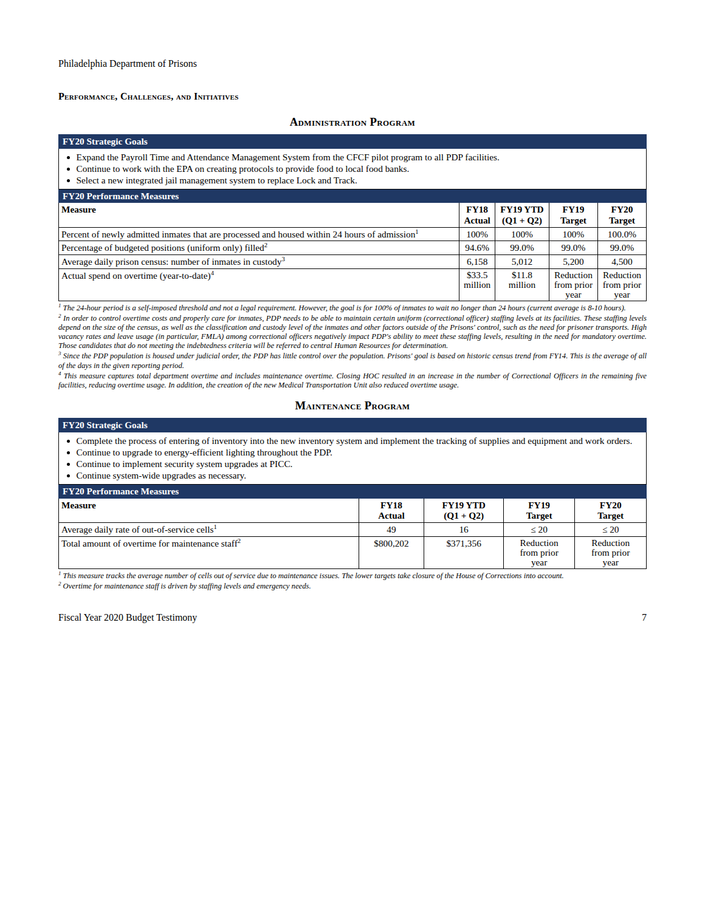Philadelphia Department of Prisons
Performance, Challenges, and Initiatives
Administration Program
| FY20 Strategic Goals |
| Expand the Payroll Time and Attendance Management System from the CFCF pilot program to all PDP facilities. Continue to work with the EPA on creating protocols to provide food to local food banks. Select a new integrated jail management system to replace Lock and Track. |
| FY20 Performance Measures |
| Measure | FY18 Actual | FY19 YTD (Q1 + Q2) | FY19 Target | FY20 Target |
| Percent of newly admitted inmates that are processed and housed within 24 hours of admission 1 | 100% | 100% | 100% | 100.0% |
| Percentage of budgeted positions (uniform only) filled 2 | 94.6% | 99.0% | 99.0% | 99.0% |
| Average daily prison census: number of inmates in custody 3 | 6,158 | 5,012 | 5,200 | 4,500 |
| Actual spend on overtime (year-to-date) 4 | $33.5 million | $11.8 million | Reduction from prior year | Reduction from prior year |
1 The 24-hour period is a self-imposed threshold and not a legal requirement. However, the goal is for 100% of inmates to wait no longer than 24 hours (current average is 8-10 hours).
2 In order to control overtime costs and properly care for inmates, PDP needs to be able to maintain certain uniform (correctional officer) staffing levels at its facilities. These staffing levels depend on the size of the census, as well as the classification and custody level of the inmates and other factors outside of the Prisons' control, such as the need for prisoner transports. High vacancy rates and leave usage (in particular, FMLA) among correctional officers negatively impact PDP's ability to meet these staffing levels, resulting in the need for mandatory overtime. Those candidates that do not meeting the indebtedness criteria will be referred to central Human Resources for determination.
3 Since the PDP population is housed under judicial order, the PDP has little control over the population. Prisons' goal is based on historic census trend from FY14. This is the average of all of the days in the given reporting period.
4 This measure captures total department overtime and includes maintenance overtime. Closing HOC resulted in an increase in the number of Correctional Officers in the remaining five facilities, reducing overtime usage. In addition, the creation of the new Medical Transportation Unit also reduced overtime usage.
Maintenance Program
| FY20 Strategic Goals |
| Complete the process of entering of inventory into the new inventory system and implement the tracking of supplies and equipment and work orders. Continue to upgrade to energy-efficient lighting throughout the PDP. Continue to implement security system upgrades at PICC. Continue system-wide upgrades as necessary. |
| FY20 Performance Measures |
| Measure | FY18 Actual | FY19 YTD (Q1 + Q2) | FY19 Target | FY20 Target |
| Average daily rate of out-of-service cells 1 | 49 | 16 | ≤ 20 | ≤ 20 |
| Total amount of overtime for maintenance staff 2 | $800,202 | $371,356 | Reduction from prior year | Reduction from prior year |
1 This measure tracks the average number of cells out of service due to maintenance issues. The lower targets take closure of the House of Corrections into account.
2 Overtime for maintenance staff is driven by staffing levels and emergency needs.
Fiscal Year 2020 Budget Testimony 7